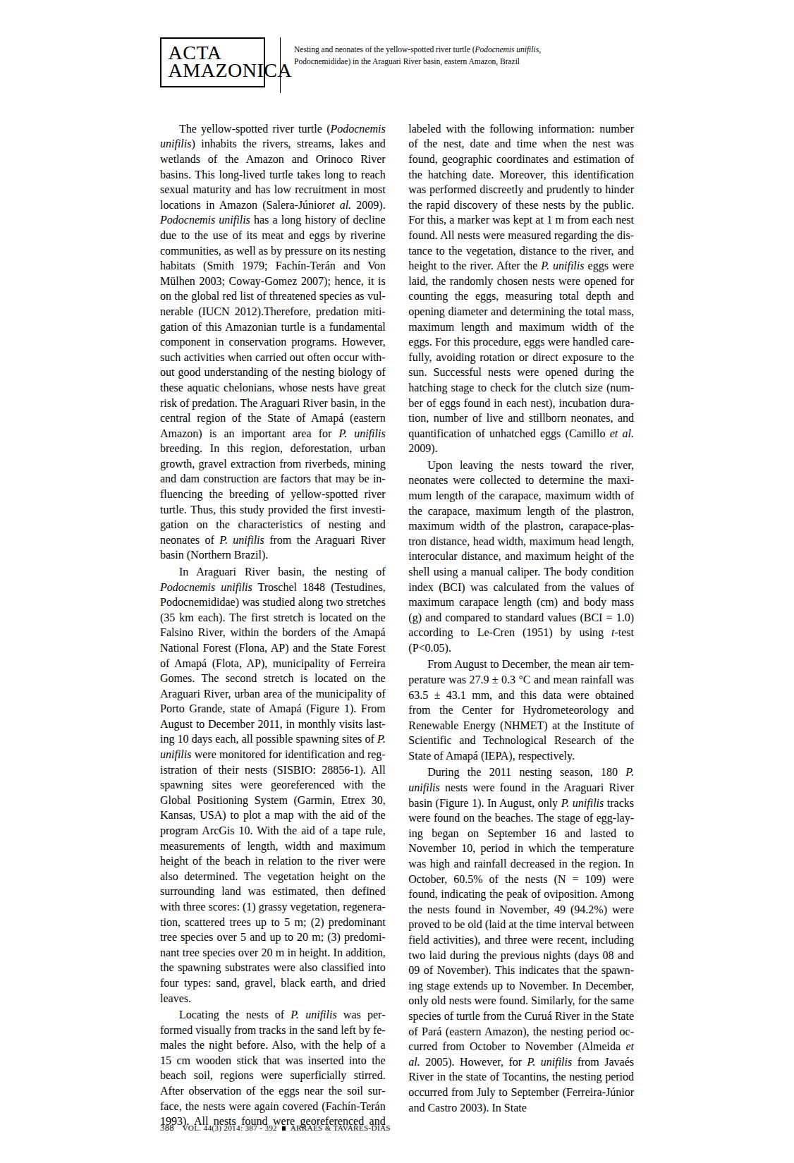Acta Amazonica
Nesting and neonates of the yellow-spotted river turtle (Podocnemis unifilis,
Podocnemididae) in the Araguari River basin, eastern Amazon, Brazil
The yellow-spotted river turtle (Podocnemis unifilis) inhabits the rivers, streams, lakes and wetlands of the Amazon and Orinoco River basins. This long-lived turtle takes long to reach sexual maturity and has low recruitment in most locations in Amazon (Salera-Júnioret al. 2009). Podocnemis unifilis has a long history of decline due to the use of its meat and eggs by riverine communities, as well as by pressure on its nesting habitats (Smith 1979; Fachín-Terán and Von Mülhen 2003; Coway-Gomez 2007); hence, it is on the global red list of threatened species as vulnerable (IUCN 2012).Therefore, predation mitigation of this Amazonian turtle is a fundamental component in conservation programs. However, such activities when carried out often occur without good understanding of the nesting biology of these aquatic chelonians, whose nests have great risk of predation. The Araguari River basin, in the central region of the State of Amapá (eastern Amazon) is an important area for P. unifilis breeding. In this region, deforestation, urban growth, gravel extraction from riverbeds, mining and dam construction are factors that may be influencing the breeding of yellow-spotted river turtle. Thus, this study provided the first investigation on the characteristics of nesting and neonates of P. unifilis from the Araguari River basin (Northern Brazil).
In Araguari River basin, the nesting of Podocnemis unifilis Troschel 1848 (Testudines, Podocnemididae) was studied along two stretches (35 km each). The first stretch is located on the Falsino River, within the borders of the Amapá National Forest (Flona, AP) and the State Forest of Amapá (Flota, AP), municipality of Ferreira Gomes. The second stretch is located on the Araguari River, urban area of the municipality of Porto Grande, state of Amapá (Figure 1). From August to December 2011, in monthly visits lasting 10 days each, all possible spawning sites of P. unifilis were monitored for identification and registration of their nests (SISBIO: 28856-1). All spawning sites were georeferenced with the Global Positioning System (Garmin, Etrex 30, Kansas, USA) to plot a map with the aid of the program ArcGis 10. With the aid of a tape rule, measurements of length, width and maximum height of the beach in relation to the river were also determined. The vegetation height on the surrounding land was estimated, then defined with three scores: (1) grassy vegetation, regeneration, scattered trees up to 5 m; (2) predominant tree species over 5 and up to 20 m; (3) predominant tree species over 20 m in height. In addition, the spawning substrates were also classified into four types: sand, gravel, black earth, and dried leaves.
Locating the nests of P. unifilis was performed visually from tracks in the sand left by females the night before. Also, with the help of a 15 cm wooden stick that was inserted into the beach soil, regions were superficially stirred. After observation of the eggs near the soil surface, the nests were again covered (Fachín-Terán 1993). All nests found were georeferenced and labeled with the following information: number of the nest, date and time when the nest was found, geographic coordinates and estimation of the hatching date. Moreover, this identification was performed discreetly and prudently to hinder the rapid discovery of these nests by the public. For this, a marker was kept at 1 m from each nest found. All nests were measured regarding the distance to the vegetation, distance to the river, and height to the river. After the P. unifilis eggs were laid, the randomly chosen nests were opened for counting the eggs, measuring total depth and opening diameter and determining the total mass, maximum length and maximum width of the eggs. For this procedure, eggs were handled carefully, avoiding rotation or direct exposure to the sun. Successful nests were opened during the hatching stage to check for the clutch size (number of eggs found in each nest), incubation duration, number of live and stillborn neonates, and quantification of unhatched eggs (Camillo et al. 2009).
Upon leaving the nests toward the river, neonates were collected to determine the maximum length of the carapace, maximum width of the carapace, maximum length of the plastron, maximum width of the plastron, carapace-plastron distance, head width, maximum head length, interocular distance, and maximum height of the shell using a manual caliper. The body condition index (BCI) was calculated from the values of maximum carapace length (cm) and body mass (g) and compared to standard values (BCI = 1.0) according to Le-Cren (1951) by using t-test (P<0.05).
From August to December, the mean air temperature was 27.9 ± 0.3 °C and mean rainfall was 63.5 ± 43.1 mm, and this data were obtained from the Center for Hydrometeorology and Renewable Energy (NHMET) at the Institute of Scientific and Technological Research of the State of Amapá (IEPA), respectively.
During the 2011 nesting season, 180 P. unifilis nests were found in the Araguari River basin (Figure 1). In August, only P. unifilis tracks were found on the beaches. The stage of egg-laying began on September 16 and lasted to November 10, period in which the temperature was high and rainfall decreased in the region. In October, 60.5% of the nests (N = 109) were found, indicating the peak of oviposition. Among the nests found in November, 49 (94.2%) were proved to be old (laid at the time interval between field activities), and three were recent, including two laid during the previous nights (days 08 and 09 of November). This indicates that the spawning stage extends up to November. In December, only old nests were found. Similarly, for the same species of turtle from the Curuá River in the State of Pará (eastern Amazon), the nesting period occurred from October to November (Almeida et al. 2005). However, for P. unifilis from Javaés River in the state of Tocantins, the nesting period occurred from July to September (Ferreira-Júnior and Castro 2003). In State
388 VOL. 44(3) 2014: 387 - 392 ARRAES & TAVARES-DIAS